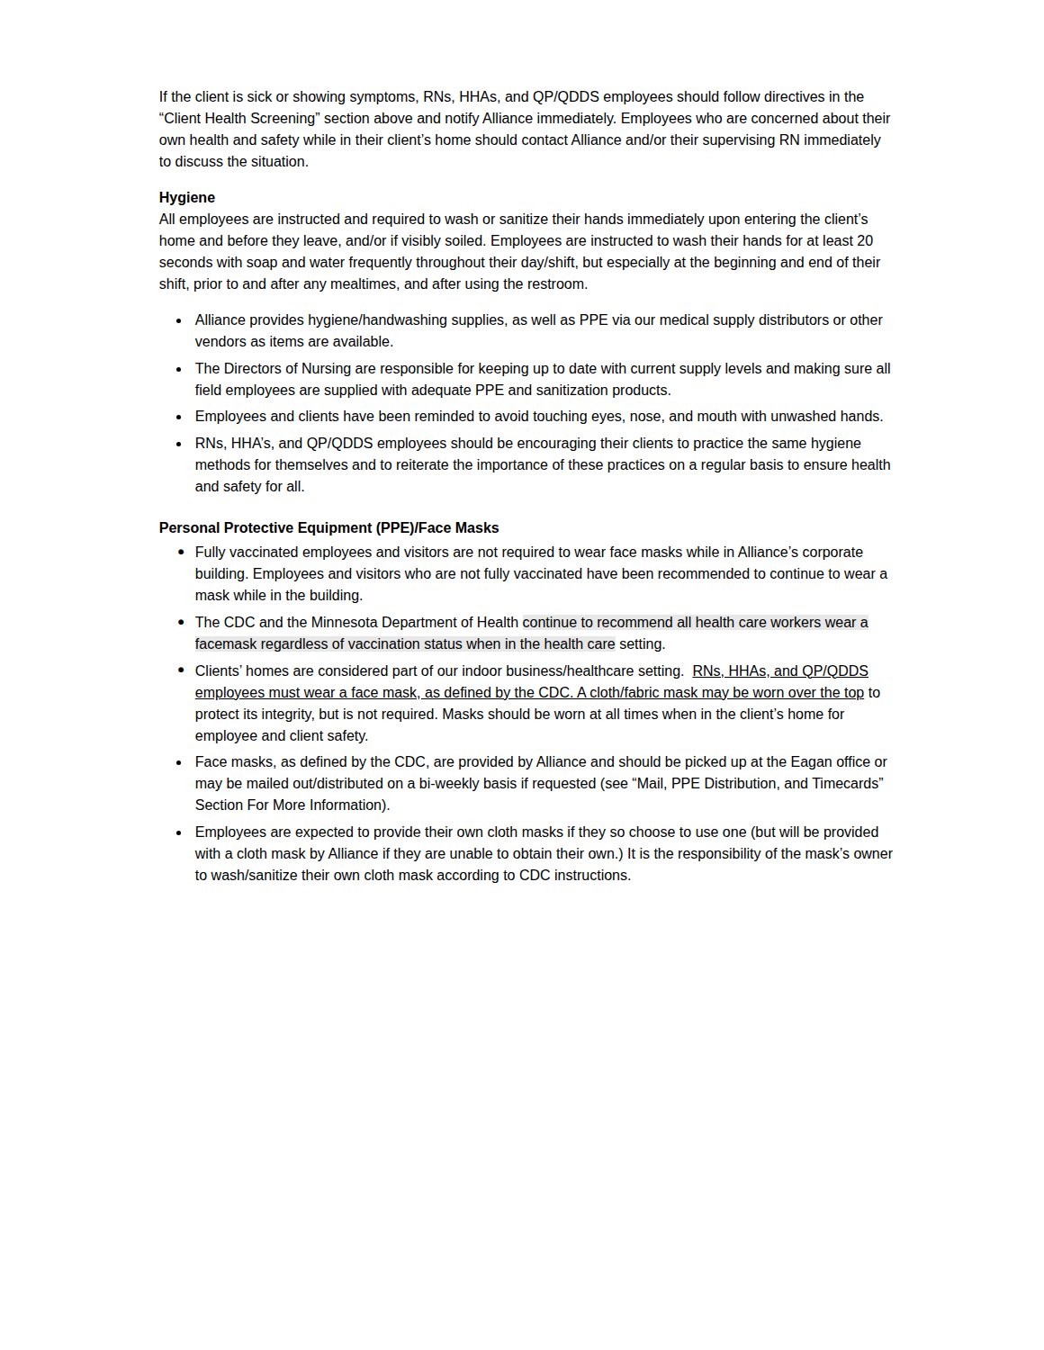If the client is sick or showing symptoms, RNs, HHAs, and QP/QDDS employees should follow directives in the “Client Health Screening” section above and notify Alliance immediately. Employees who are concerned about their own health and safety while in their client’s home should contact Alliance and/or their supervising RN immediately to discuss the situation.
Hygiene
All employees are instructed and required to wash or sanitize their hands immediately upon entering the client’s home and before they leave, and/or if visibly soiled. Employees are instructed to wash their hands for at least 20 seconds with soap and water frequently throughout their day/shift, but especially at the beginning and end of their shift, prior to and after any mealtimes, and after using the restroom.
Alliance provides hygiene/handwashing supplies, as well as PPE via our medical supply distributors or other vendors as items are available.
The Directors of Nursing are responsible for keeping up to date with current supply levels and making sure all field employees are supplied with adequate PPE and sanitization products.
Employees and clients have been reminded to avoid touching eyes, nose, and mouth with unwashed hands.
RNs, HHA’s, and QP/QDDS employees should be encouraging their clients to practice the same hygiene methods for themselves and to reiterate the importance of these practices on a regular basis to ensure health and safety for all.
Personal Protective Equipment (PPE)/Face Masks
Fully vaccinated employees and visitors are not required to wear face masks while in Alliance’s corporate building. Employees and visitors who are not fully vaccinated have been recommended to continue to wear a mask while in the building.
The CDC and the Minnesota Department of Health continue to recommend all health care workers wear a facemask regardless of vaccination status when in the health care setting.
Clients’ homes are considered part of our indoor business/healthcare setting. RNs, HHAs, and QP/QDDS employees must wear a face mask, as defined by the CDC. A cloth/fabric mask may be worn over the top to protect its integrity, but is not required. Masks should be worn at all times when in the client’s home for employee and client safety.
Face masks, as defined by the CDC, are provided by Alliance and should be picked up at the Eagan office or may be mailed out/distributed on a bi-weekly basis if requested (see “Mail, PPE Distribution, and Timecards” Section For More Information).
Employees are expected to provide their own cloth masks if they so choose to use one (but will be provided with a cloth mask by Alliance if they are unable to obtain their own.) It is the responsibility of the mask’s owner to wash/sanitize their own cloth mask according to CDC instructions.